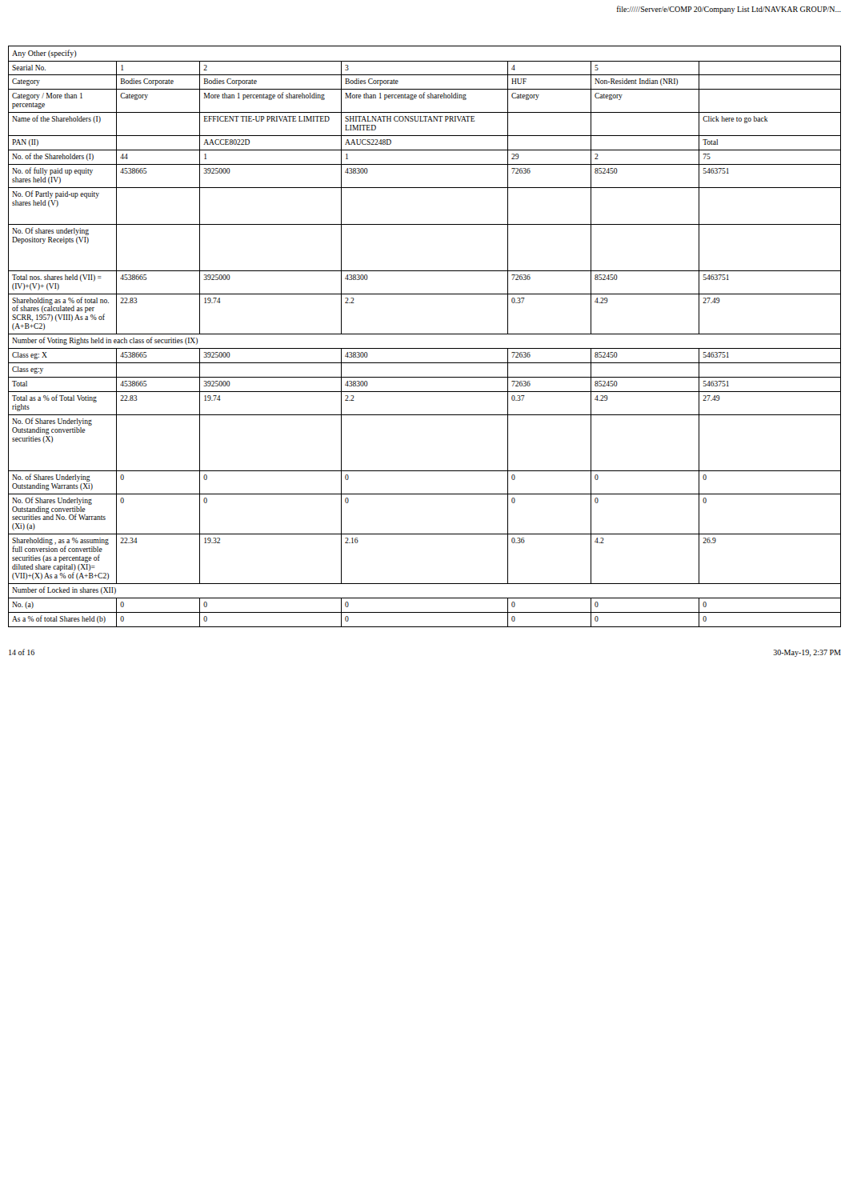file://///Server/e/COMP 20/Company List Ltd/NAVKAR GROUP/N...
| Any Other (specify) |
| Searial No. | 1 | 2 | 3 | 4 | 5 | |
| Category | Bodies Corporate | Bodies Corporate | Bodies Corporate | HUF | Non-Resident Indian (NRI) | |
| Category / More than 1 percentage | Category | More than 1 percentage of shareholding | More than 1 percentage of shareholding | Category | Category | |
| Name of the Shareholders (I) | | EFFICENT TIE-UP PRIVATE LIMITED | SHITALNATH CONSULTANT PRIVATE LIMITED | | | Click here to go back |
| PAN (II) | | AACCE8022D | AAUCS2248D | | | Total |
| No. of the Shareholders (I) | 44 | 1 | 1 | 29 | 2 | 75 |
| No. of fully paid up equity shares held (IV) | 4538665 | 3925000 | 438300 | 72636 | 852450 | 5463751 |
| No. Of Partly paid-up equity shares held (V) | | | | | | |
| No. Of shares underlying Depository Receipts (VI) | | | | | | |
| Total nos. shares held (VII) = (IV)+(V)+ (VI) | 4538665 | 3925000 | 438300 | 72636 | 852450 | 5463751 |
| Shareholding as a % of total no. of shares (calculated as per SCRR, 1957) (VIII) As a % of (A+B+C2) | 22.83 | 19.74 | 2.2 | 0.37 | 4.29 | 27.49 |
| Number of Voting Rights held in each class of securities (IX) |
| Class eg: X | 4538665 | 3925000 | 438300 | 72636 | 852450 | 5463751 |
| Class eg:y | | | | | | |
| Total | 4538665 | 3925000 | 438300 | 72636 | 852450 | 5463751 |
| Total as a % of Total Voting rights | 22.83 | 19.74 | 2.2 | 0.37 | 4.29 | 27.49 |
| No. Of Shares Underlying Outstanding convertible securities (X) | | | | | | |
| No. of Shares Underlying Outstanding Warrants (Xi) | 0 | 0 | 0 | 0 | 0 | 0 |
| No. Of Shares Underlying Outstanding convertible securities and No. Of Warrants (Xi) (a) | 0 | 0 | 0 | 0 | 0 | 0 |
| Shareholding , as a % assuming full conversion of convertible securities (as a percentage of diluted share capital) (XI)= (VII)+(X) As a % of (A+B+C2) | 22.34 | 19.32 | 2.16 | 0.36 | 4.2 | 26.9 |
| Number of Locked in shares (XII) |
| No. (a) | 0 | 0 | 0 | 0 | 0 | 0 |
| As a % of total Shares held (b) | 0 | 0 | 0 | 0 | 0 | 0 |
14 of 16
30-May-19, 2:37 PM